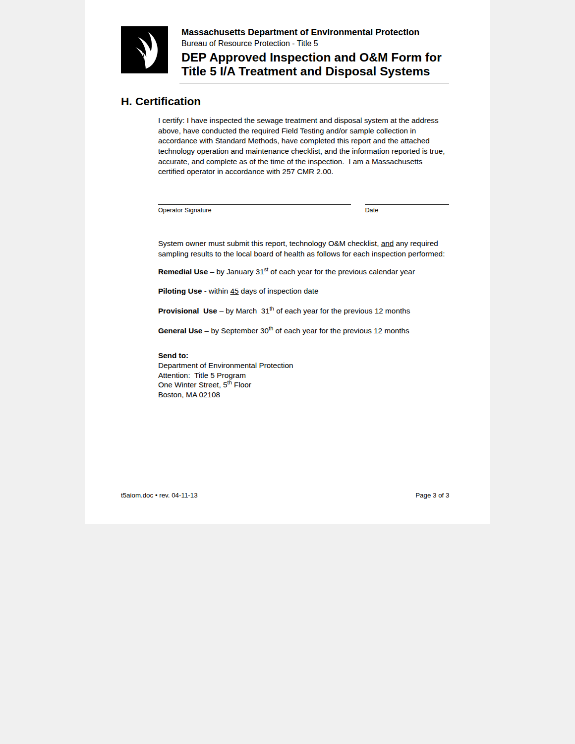Massachusetts Department of Environmental Protection
Bureau of Resource Protection - Title 5
DEP Approved Inspection and O&M Form for Title 5 I/A Treatment and Disposal Systems
H. Certification
I certify: I have inspected the sewage treatment and disposal system at the address above, have conducted the required Field Testing and/or sample collection in accordance with Standard Methods, have completed this report and the attached technology operation and maintenance checklist, and the information reported is true, accurate, and complete as of the time of the inspection. I am a Massachusetts certified operator in accordance with 257 CMR 2.00.
Operator Signature
Date
System owner must submit this report, technology O&M checklist, and any required sampling results to the local board of health as follows for each inspection performed:
Remedial Use – by January 31st of each year for the previous calendar year
Piloting Use - within 45 days of inspection date
Provisional Use – by March 31th of each year for the previous 12 months
General Use – by September 30th of each year for the previous 12 months
Send to:
Department of Environmental Protection
Attention: Title 5 Program
One Winter Street, 5th Floor
Boston, MA 02108
t5aiom.doc • rev. 04-11-13
Page 3 of 3